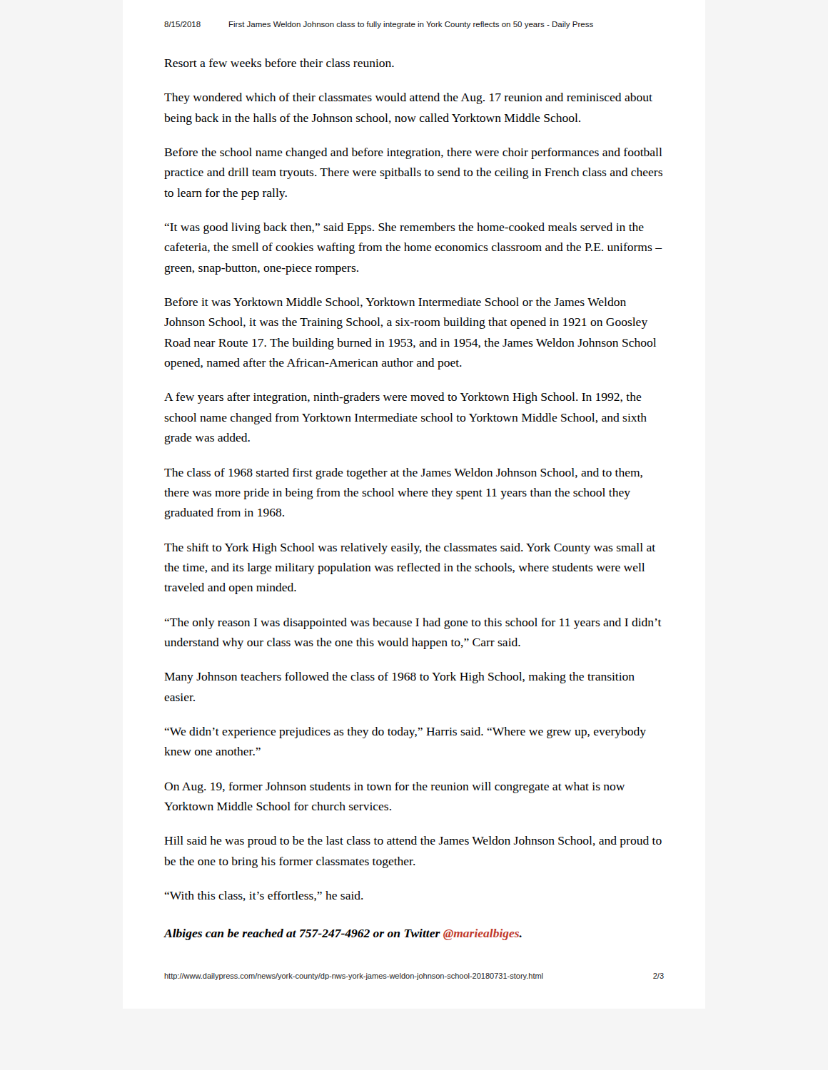8/15/2018 First James Weldon Johnson class to fully integrate in York County reflects on 50 years - Daily Press
Resort a few weeks before their class reunion.
They wondered which of their classmates would attend the Aug. 17 reunion and reminisced about being back in the halls of the Johnson school, now called Yorktown Middle School.
Before the school name changed and before integration, there were choir performances and football practice and drill team tryouts. There were spitballs to send to the ceiling in French class and cheers to learn for the pep rally.
“It was good living back then,” said Epps. She remembers the home-cooked meals served in the cafeteria, the smell of cookies wafting from the home economics classroom and the P.E. uniforms – green, snap-button, one-piece rompers.
Before it was Yorktown Middle School, Yorktown Intermediate School or the James Weldon Johnson School, it was the Training School, a six-room building that opened in 1921 on Goosley Road near Route 17. The building burned in 1953, and in 1954, the James Weldon Johnson School opened, named after the African-American author and poet.
A few years after integration, ninth-graders were moved to Yorktown High School. In 1992, the school name changed from Yorktown Intermediate school to Yorktown Middle School, and sixth grade was added.
The class of 1968 started first grade together at the James Weldon Johnson School, and to them, there was more pride in being from the school where they spent 11 years than the school they graduated from in 1968.
The shift to York High School was relatively easily, the classmates said. York County was small at the time, and its large military population was reflected in the schools, where students were well traveled and open minded.
“The only reason I was disappointed was because I had gone to this school for 11 years and I didn’t understand why our class was the one this would happen to,” Carr said.
Many Johnson teachers followed the class of 1968 to York High School, making the transition easier.
“We didn’t experience prejudices as they do today,” Harris said. “Where we grew up, everybody knew one another.”
On Aug. 19, former Johnson students in town for the reunion will congregate at what is now Yorktown Middle School for church services.
Hill said he was proud to be the last class to attend the James Weldon Johnson School, and proud to be the one to bring his former classmates together.
“With this class, it’s effortless,” he said.
Albiges can be reached at 757-247-4962 or on Twitter @mariealbiges.
http://www.dailypress.com/news/york-county/dp-nws-york-james-weldon-johnson-school-20180731-story.html 2/3